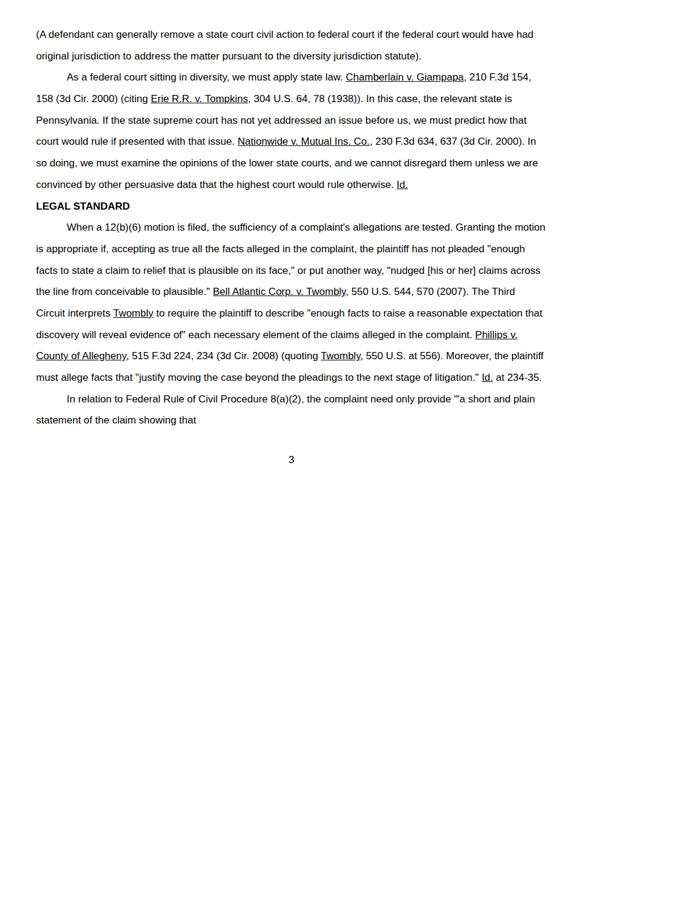(A defendant can generally remove a state court civil action to federal court if the federal court would have had original jurisdiction to address the matter pursuant to the diversity jurisdiction statute).
As a federal court sitting in diversity, we must apply state law. Chamberlain v. Giampapa, 210 F.3d 154, 158 (3d Cir. 2000) (citing Erie R.R. v. Tompkins, 304 U.S. 64, 78 (1938)). In this case, the relevant state is Pennsylvania. If the state supreme court has not yet addressed an issue before us, we must predict how that court would rule if presented with that issue. Nationwide v. Mutual Ins. Co., 230 F.3d 634, 637 (3d Cir. 2000). In so doing, we must examine the opinions of the lower state courts, and we cannot disregard them unless we are convinced by other persuasive data that the highest court would rule otherwise. Id.
LEGAL STANDARD
When a 12(b)(6) motion is filed, the sufficiency of a complaint's allegations are tested. Granting the motion is appropriate if, accepting as true all the facts alleged in the complaint, the plaintiff has not pleaded "enough facts to state a claim to relief that is plausible on its face," or put another way, "nudged [his or her] claims across the line from conceivable to plausible." Bell Atlantic Corp. v. Twombly, 550 U.S. 544, 570 (2007). The Third Circuit interprets Twombly to require the plaintiff to describe "enough facts to raise a reasonable expectation that discovery will reveal evidence of" each necessary element of the claims alleged in the complaint. Phillips v. County of Allegheny, 515 F.3d 224, 234 (3d Cir. 2008) (quoting Twombly, 550 U.S. at 556). Moreover, the plaintiff must allege facts that "justify moving the case beyond the pleadings to the next stage of litigation." Id. at 234-35.
In relation to Federal Rule of Civil Procedure 8(a)(2), the complaint need only provide "'a short and plain statement of the claim showing that
3